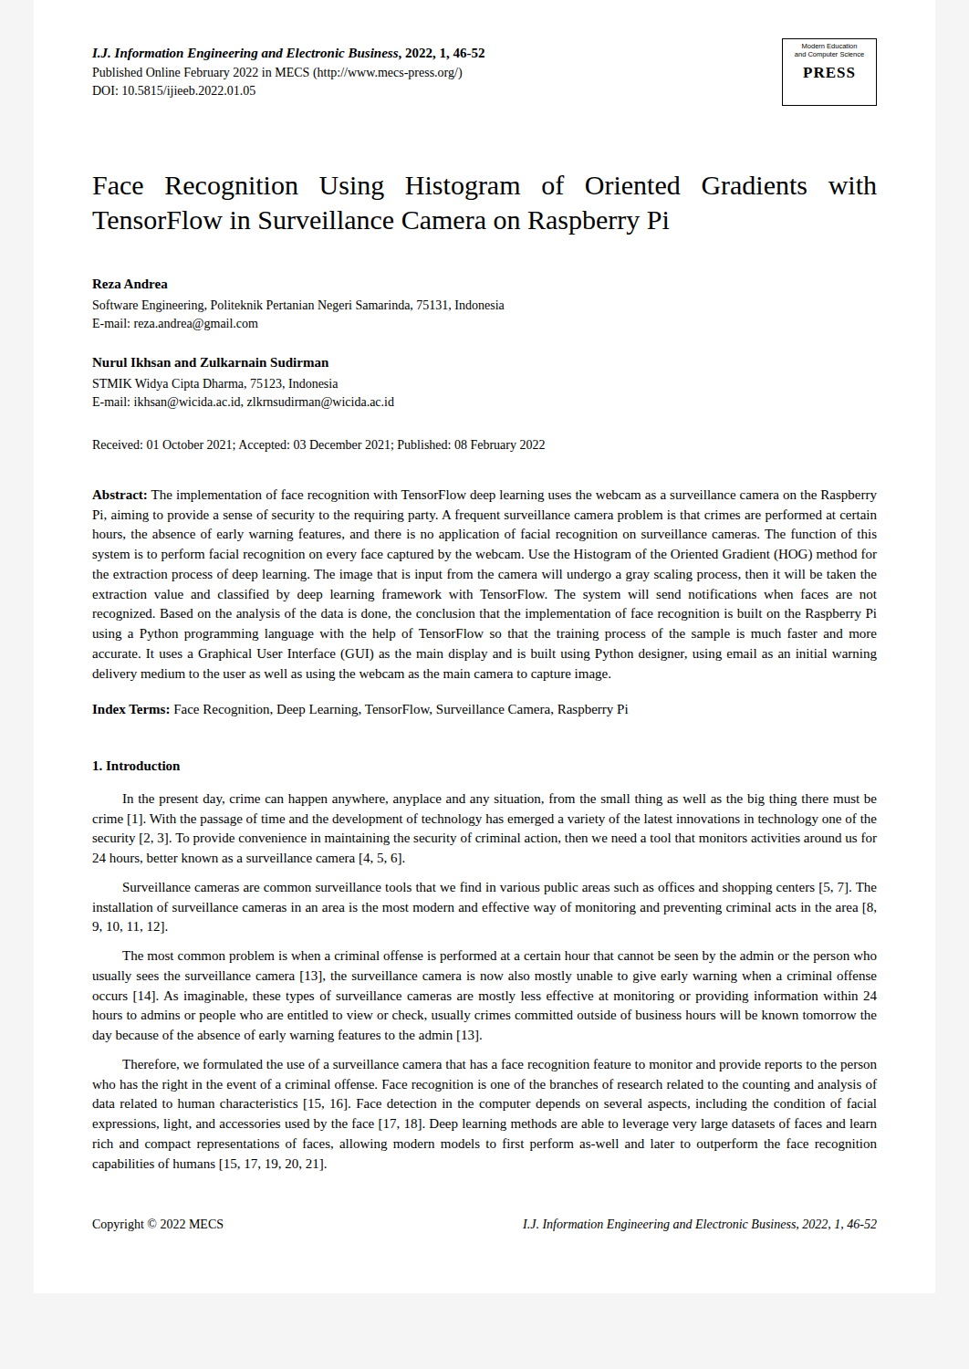I.J. Information Engineering and Electronic Business, 2022, 1, 46-52
Published Online February 2022 in MECS (http://www.mecs-press.org/)
DOI: 10.5815/ijieeb.2022.01.05
Modern Education
and Computer Science PRESS
Face Recognition Using Histogram of Oriented Gradients with TensorFlow in Surveillance Camera on Raspberry Pi
Reza Andrea
Software Engineering, Politeknik Pertanian Negeri Samarinda, 75131, Indonesia
E-mail: reza.andrea@gmail.com
Nurul Ikhsan and Zulkarnain Sudirman
STMIK Widya Cipta Dharma, 75123, Indonesia
E-mail: ikhsan@wicida.ac.id, zlkrnsudirman@wicida.ac.id
Received: 01 October 2021; Accepted: 03 December 2021; Published: 08 February 2022
Abstract: The implementation of face recognition with TensorFlow deep learning uses the webcam as a surveillance camera on the Raspberry Pi, aiming to provide a sense of security to the requiring party. A frequent surveillance camera problem is that crimes are performed at certain hours, the absence of early warning features, and there is no application of facial recognition on surveillance cameras. The function of this system is to perform facial recognition on every face captured by the webcam. Use the Histogram of the Oriented Gradient (HOG) method for the extraction process of deep learning. The image that is input from the camera will undergo a gray scaling process, then it will be taken the extraction value and classified by deep learning framework with TensorFlow. The system will send notifications when faces are not recognized. Based on the analysis of the data is done, the conclusion that the implementation of face recognition is built on the Raspberry Pi using a Python programming language with the help of TensorFlow so that the training process of the sample is much faster and more accurate. It uses a Graphical User Interface (GUI) as the main display and is built using Python designer, using email as an initial warning delivery medium to the user as well as using the webcam as the main camera to capture image.
Index Terms: Face Recognition, Deep Learning, TensorFlow, Surveillance Camera, Raspberry Pi
1. Introduction
In the present day, crime can happen anywhere, anyplace and any situation, from the small thing as well as the big thing there must be crime [1]. With the passage of time and the development of technology has emerged a variety of the latest innovations in technology one of the security [2, 3]. To provide convenience in maintaining the security of criminal action, then we need a tool that monitors activities around us for 24 hours, better known as a surveillance camera [4, 5, 6].
Surveillance cameras are common surveillance tools that we find in various public areas such as offices and shopping centers [5, 7]. The installation of surveillance cameras in an area is the most modern and effective way of monitoring and preventing criminal acts in the area [8, 9, 10, 11, 12].
The most common problem is when a criminal offense is performed at a certain hour that cannot be seen by the admin or the person who usually sees the surveillance camera [13], the surveillance camera is now also mostly unable to give early warning when a criminal offense occurs [14]. As imaginable, these types of surveillance cameras are mostly less effective at monitoring or providing information within 24 hours to admins or people who are entitled to view or check, usually crimes committed outside of business hours will be known tomorrow the day because of the absence of early warning features to the admin [13].
Therefore, we formulated the use of a surveillance camera that has a face recognition feature to monitor and provide reports to the person who has the right in the event of a criminal offense. Face recognition is one of the branches of research related to the counting and analysis of data related to human characteristics [15, 16]. Face detection in the computer depends on several aspects, including the condition of facial expressions, light, and accessories used by the face [17, 18]. Deep learning methods are able to leverage very large datasets of faces and learn rich and compact representations of faces, allowing modern models to first perform as-well and later to outperform the face recognition capabilities of humans [15, 17, 19, 20, 21].
Copyright © 2022 MECS
I.J. Information Engineering and Electronic Business, 2022, 1, 46-52